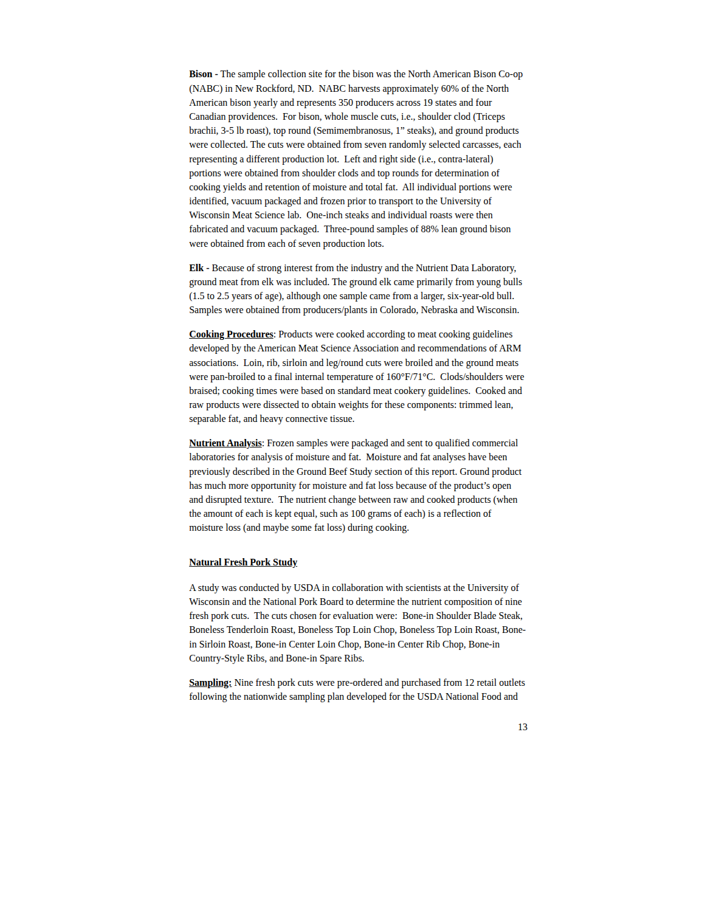Bison - The sample collection site for the bison was the North American Bison Co-op (NABC) in New Rockford, ND. NABC harvests approximately 60% of the North American bison yearly and represents 350 producers across 19 states and four Canadian providences. For bison, whole muscle cuts, i.e., shoulder clod (Triceps brachii, 3-5 lb roast), top round (Semimembranosus, 1” steaks), and ground products were collected. The cuts were obtained from seven randomly selected carcasses, each representing a different production lot. Left and right side (i.e., contra-lateral) portions were obtained from shoulder clods and top rounds for determination of cooking yields and retention of moisture and total fat. All individual portions were identified, vacuum packaged and frozen prior to transport to the University of Wisconsin Meat Science lab. One-inch steaks and individual roasts were then fabricated and vacuum packaged. Three-pound samples of 88% lean ground bison were obtained from each of seven production lots.
Elk - Because of strong interest from the industry and the Nutrient Data Laboratory, ground meat from elk was included. The ground elk came primarily from young bulls (1.5 to 2.5 years of age), although one sample came from a larger, six-year-old bull. Samples were obtained from producers/plants in Colorado, Nebraska and Wisconsin.
Cooking Procedures: Products were cooked according to meat cooking guidelines developed by the American Meat Science Association and recommendations of ARM associations. Loin, rib, sirloin and leg/round cuts were broiled and the ground meats were pan-broiled to a final internal temperature of 160°F/71°C. Clods/shoulders were braised; cooking times were based on standard meat cookery guidelines. Cooked and raw products were dissected to obtain weights for these components: trimmed lean, separable fat, and heavy connective tissue.
Nutrient Analysis: Frozen samples were packaged and sent to qualified commercial laboratories for analysis of moisture and fat. Moisture and fat analyses have been previously described in the Ground Beef Study section of this report. Ground product has much more opportunity for moisture and fat loss because of the product’s open and disrupted texture. The nutrient change between raw and cooked products (when the amount of each is kept equal, such as 100 grams of each) is a reflection of moisture loss (and maybe some fat loss) during cooking.
Natural Fresh Pork Study
A study was conducted by USDA in collaboration with scientists at the University of Wisconsin and the National Pork Board to determine the nutrient composition of nine fresh pork cuts. The cuts chosen for evaluation were: Bone-in Shoulder Blade Steak, Boneless Tenderloin Roast, Boneless Top Loin Chop, Boneless Top Loin Roast, Bone-in Sirloin Roast, Bone-in Center Loin Chop, Bone-in Center Rib Chop, Bone-in Country-Style Ribs, and Bone-in Spare Ribs.
Sampling: Nine fresh pork cuts were pre-ordered and purchased from 12 retail outlets following the nationwide sampling plan developed for the USDA National Food and
13